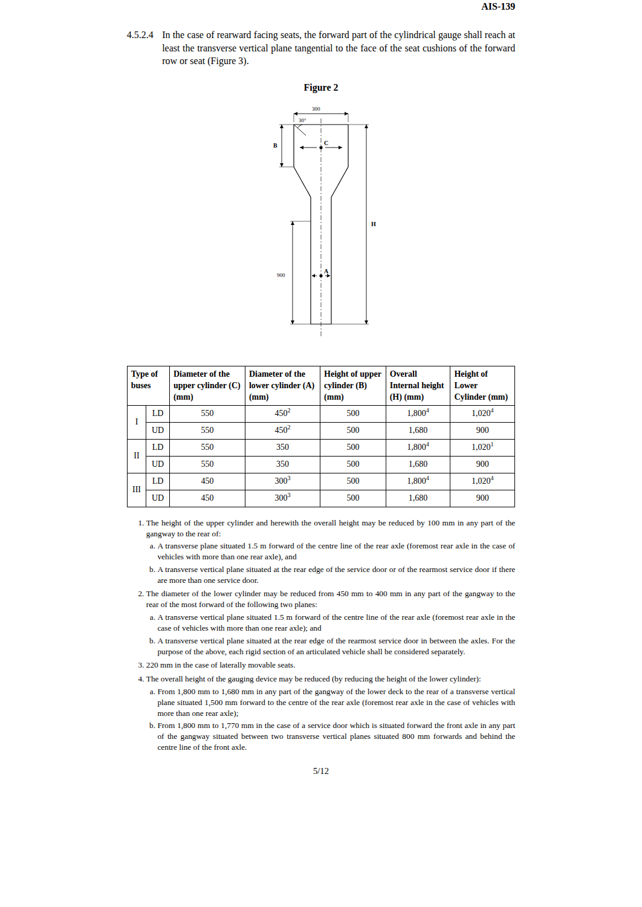AIS-139
4.5.2.4
In the case of rearward facing seats, the forward part of the cylindrical gauge shall reach at least the transverse vertical plane tangential to the face of the seat cushions of the forward row or seat (Figure 3).
Figure 2
30° 300 B C A 900 H
| Type of buses | Diameter of the upper cylinder (C) (mm) | Diameter of the lower cylinder (A) (mm) | Height of upper cylinder (B) (mm) | Overall Internal height (H) (mm) | Height of Lower Cylinder (mm) |
| --- | --- | --- | --- | --- | --- |
| I | LD | 550 | 450 2 | 500 | 1,800 4 | 1,020 4 |
| UD | 550 | 450 2 | 500 | 1,680 | 900 |
| II | LD | 550 | 350 | 500 | 1,800 4 | 1,020 1 |
| UD | 550 | 350 | 500 | 1,680 | 900 |
| III | LD | 450 | 300 3 | 500 | 1,800 4 | 1,020 4 |
| UD | 450 | 300 3 | 500 | 1,680 | 900 |
The height of the upper cylinder and herewith the overall height may be reduced by 100 mm in any part of the gangway to the rear of:
A transverse plane situated 1.5 m forward of the centre line of the rear axle (foremost rear axle in the case of vehicles with more than one rear axle), and
A transverse vertical plane situated at the rear edge of the service door or of the rearmost service door if there are more than one service door.
The diameter of the lower cylinder may be reduced from 450 mm to 400 mm in any part of the gangway to the rear of the most forward of the following two planes:
A transverse vertical plane situated 1.5 m forward of the centre line of the rear axle (foremost rear axle in the case of vehicles with more than one rear axle); and
A transverse vertical plane situated at the rear edge of the rearmost service door in between the axles. For the purpose of the above, each rigid section of an articulated vehicle shall be considered separately.
220 mm in the case of laterally movable seats.
The overall height of the gauging device may be reduced (by reducing the height of the lower cylinder):
From 1,800 mm to 1,680 mm in any part of the gangway of the lower deck to the rear of a transverse vertical plane situated 1,500 mm forward to the centre of the rear axle (foremost rear axle in the case of vehicles with more than one rear axle);
From 1,800 mm to 1,770 mm in the case of a service door which is situated forward the front axle in any part of the gangway situated between two transverse vertical planes situated 800 mm forwards and behind the centre line of the front axle.
5/12